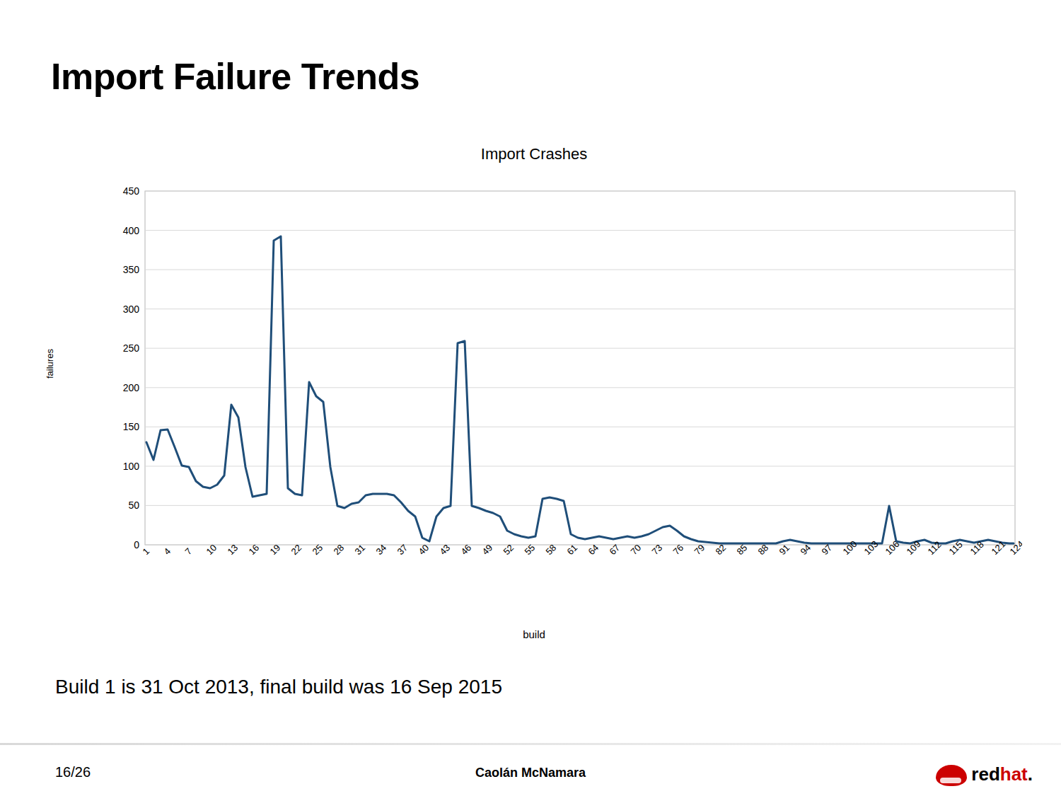Import Failure Trends
Import Crashes
failures
build
450 400 350 300 250 200 150 100 50 0 1 4 7 10 13 16 19 22 25 28 31 34 37 40 43 46 49 52 55 58 61 64 67 70 73 76 79 82 85 88 91 94 97 100 103 106 109 112 115 118 121 124
Build 1 is 31 Oct 2013, final build was 16 Sep 2015
16/26
Caolán McNamara
redhat.